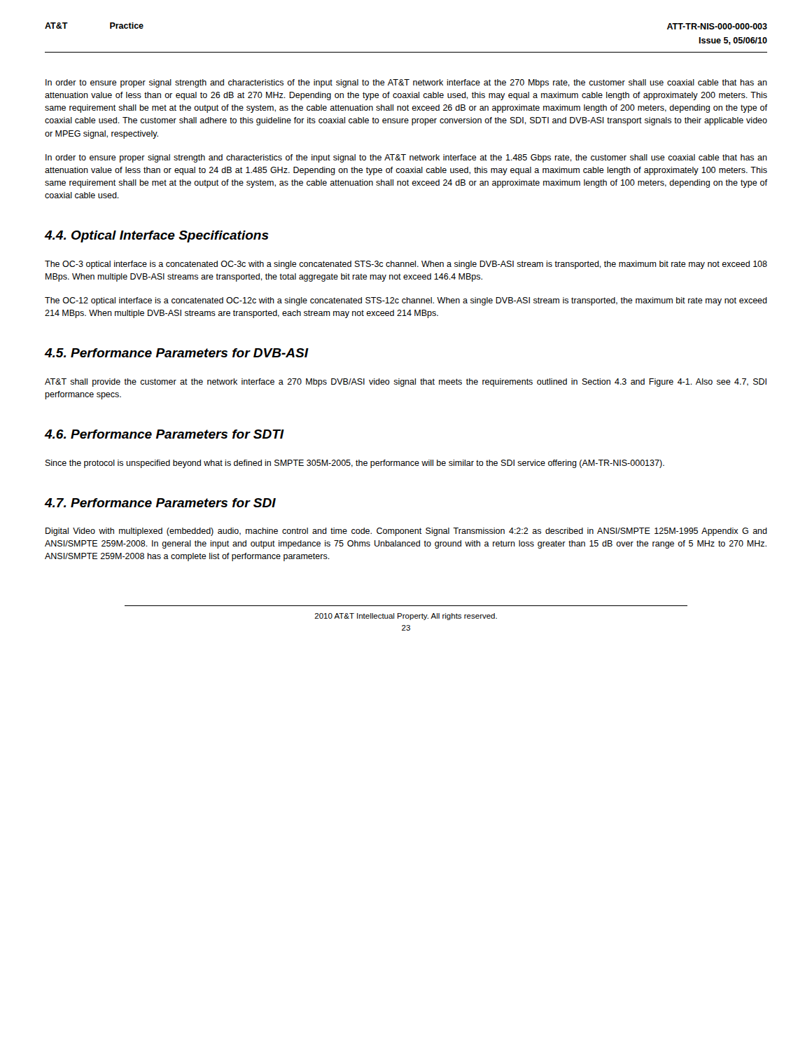AT&T Practice
ATT-TR-NIS-000-000-003
Issue 5, 05/06/10
In order to ensure proper signal strength and characteristics of the input signal to the AT&T network interface at the 270 Mbps rate, the customer shall use coaxial cable that has an attenuation value of less than or equal to 26 dB at 270 MHz. Depending on the type of coaxial cable used, this may equal a maximum cable length of approximately 200 meters. This same requirement shall be met at the output of the system, as the cable attenuation shall not exceed 26 dB or an approximate maximum length of 200 meters, depending on the type of coaxial cable used. The customer shall adhere to this guideline for its coaxial cable to ensure proper conversion of the SDI, SDTI and DVB-ASI transport signals to their applicable video or MPEG signal, respectively.
In order to ensure proper signal strength and characteristics of the input signal to the AT&T network interface at the 1.485 Gbps rate, the customer shall use coaxial cable that has an attenuation value of less than or equal to 24 dB at 1.485 GHz. Depending on the type of coaxial cable used, this may equal a maximum cable length of approximately 100 meters. This same requirement shall be met at the output of the system, as the cable attenuation shall not exceed 24 dB or an approximate maximum length of 100 meters, depending on the type of coaxial cable used.
4.4. Optical Interface Specifications
The OC-3 optical interface is a concatenated OC-3c with a single concatenated STS-3c channel. When a single DVB-ASI stream is transported, the maximum bit rate may not exceed 108 MBps. When multiple DVB-ASI streams are transported, the total aggregate bit rate may not exceed 146.4 MBps.
The OC-12 optical interface is a concatenated OC-12c with a single concatenated STS-12c channel. When a single DVB-ASI stream is transported, the maximum bit rate may not exceed 214 MBps. When multiple DVB-ASI streams are transported, each stream may not exceed 214 MBps.
4.5. Performance Parameters for DVB-ASI
AT&T shall provide the customer at the network interface a 270 Mbps DVB/ASI video signal that meets the requirements outlined in Section 4.3 and Figure 4-1. Also see 4.7, SDI performance specs.
4.6. Performance Parameters for SDTI
Since the protocol is unspecified beyond what is defined in SMPTE 305M-2005, the performance will be similar to the SDI service offering (AM-TR-NIS-000137).
4.7. Performance Parameters for SDI
Digital Video with multiplexed (embedded) audio, machine control and time code. Component Signal Transmission 4:2:2 as described in ANSI/SMPTE 125M-1995 Appendix G and ANSI/SMPTE 259M-2008. In general the input and output impedance is 75 Ohms Unbalanced to ground with a return loss greater than 15 dB over the range of 5 MHz to 270 MHz. ANSI/SMPTE 259M-2008 has a complete list of performance parameters.
2010 AT&T Intellectual Property. All rights reserved.
23